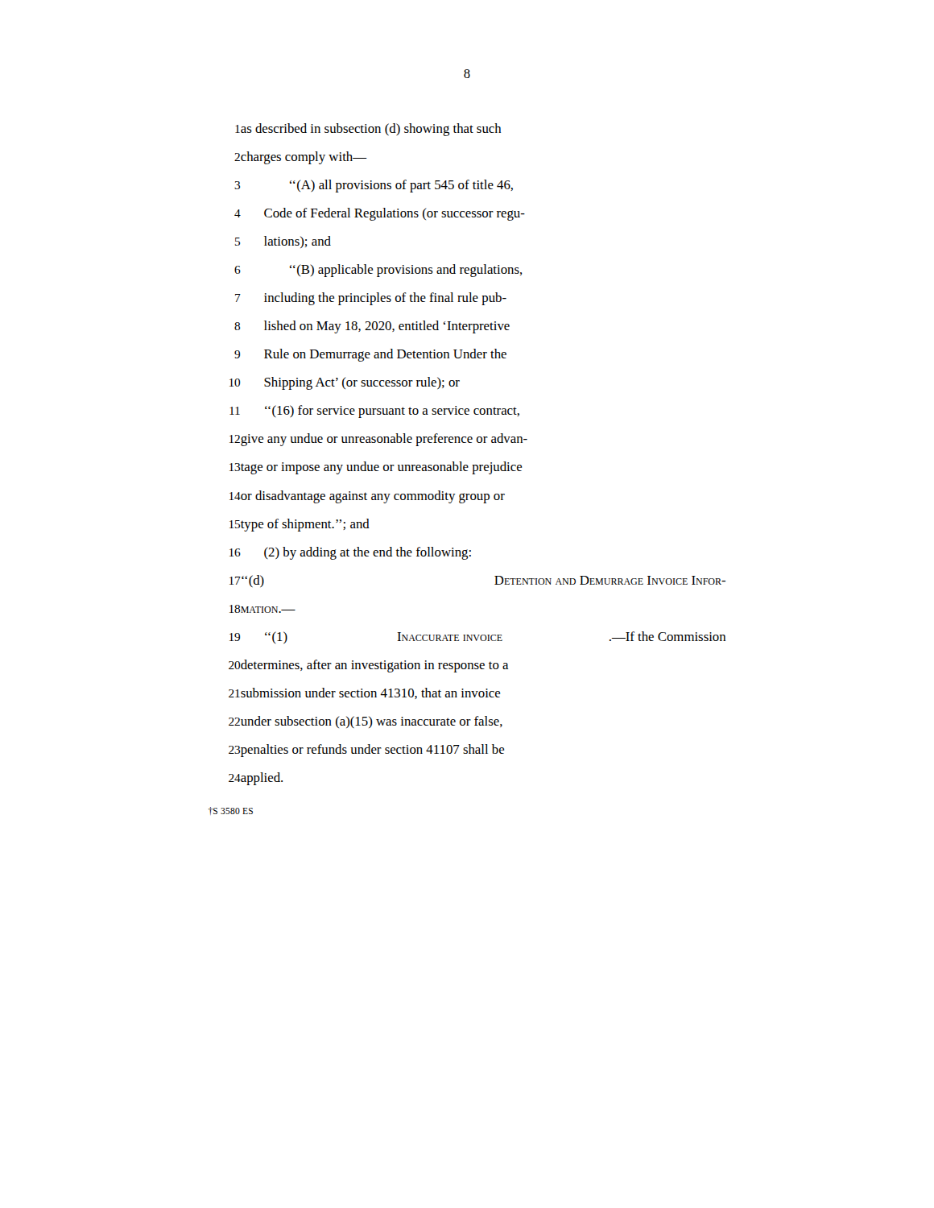8
| 1 | as described in subsection (d) showing that such |
| 2 | charges comply with— |
| 3 | ‘‘(A) all provisions of part 545 of title 46, |
| 4 | Code of Federal Regulations (or successor regu- |
| 5 | lations); and |
| 6 | ‘‘(B) applicable provisions and regulations, |
| 7 | including the principles of the final rule pub- |
| 8 | lished on May 18, 2020, entitled ‘Interpretive |
| 9 | Rule on Demurrage and Detention Under the |
| 10 | Shipping Act’ (or successor rule); or |
| 11 | ‘‘(16) for service pursuant to a service contract, |
| 12 | give any undue or unreasonable preference or advan- |
| 13 | tage or impose any undue or unreasonable prejudice |
| 14 | or disadvantage against any commodity group or |
| 15 | type of shipment.’’; and |
| 16 | (2) by adding at the end the following: |
| 17 | ‘‘(d) Detention and Demurrage Invoice Infor- |
| 18 | mation .— |
| 19 | ‘‘(1) Inaccurate invoice .—If the Commission |
| 20 | determines, after an investigation in response to a |
| 21 | submission under section 41310, that an invoice |
| 22 | under subsection (a)(15) was inaccurate or false, |
| 23 | penalties or refunds under section 41107 shall be |
| 24 | applied. |
†S 3580 ES